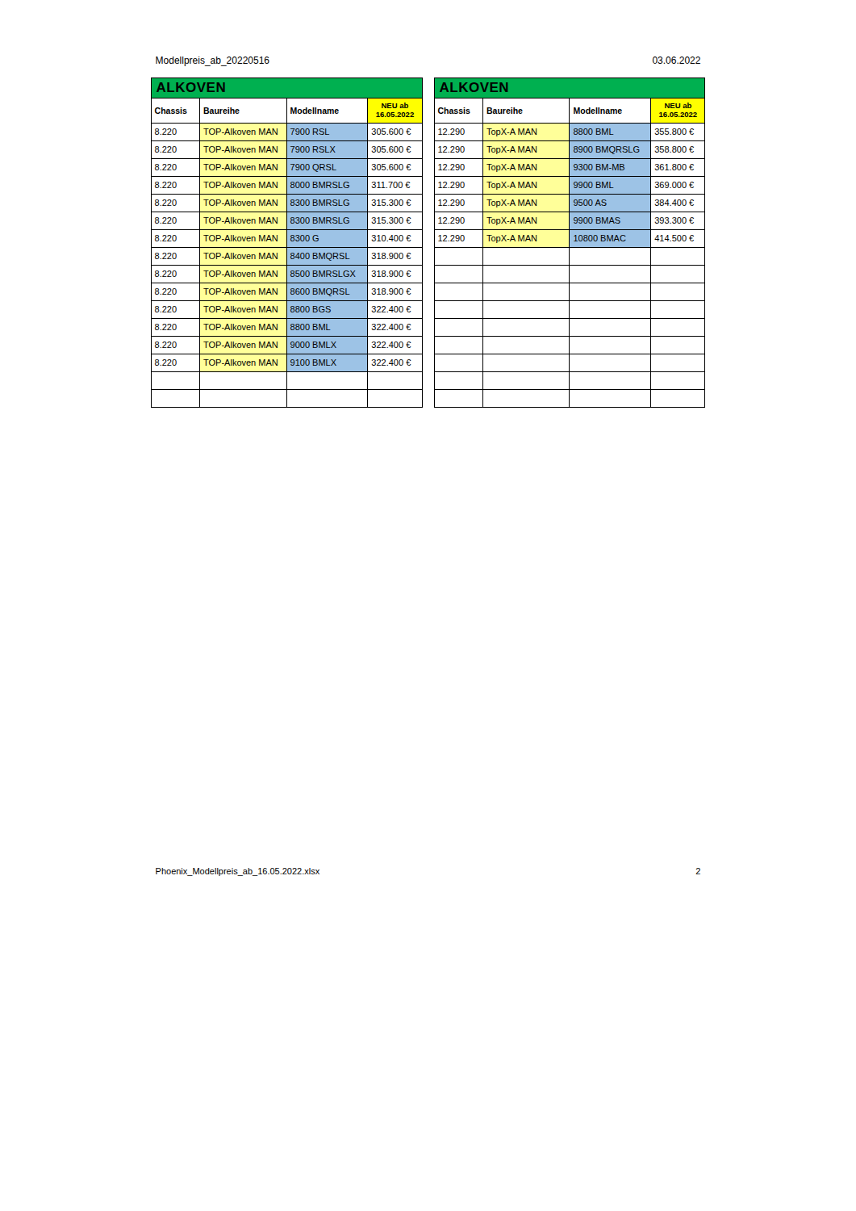Modellpreis_ab_20220516
03.06.2022
| ALKOVEN |
| --- |
| Chassis | Baureihe | Modellname | NEU ab 16.05.2022 |
| 8.220 | TOP-Alkoven MAN | 7900 RSL | 305.600 € |
| 8.220 | TOP-Alkoven MAN | 7900 RSLX | 305.600 € |
| 8.220 | TOP-Alkoven MAN | 7900 QRSL | 305.600 € |
| 8.220 | TOP-Alkoven MAN | 8000 BMRSLG | 311.700 € |
| 8.220 | TOP-Alkoven MAN | 8300 BMRSLG | 315.300 € |
| 8.220 | TOP-Alkoven MAN | 8300 BMRSLG | 315.300 € |
| 8.220 | TOP-Alkoven MAN | 8300 G | 310.400 € |
| 8.220 | TOP-Alkoven MAN | 8400 BMQRSL | 318.900 € |
| 8.220 | TOP-Alkoven MAN | 8500 BMRSLGX | 318.900 € |
| 8.220 | TOP-Alkoven MAN | 8600 BMQRSL | 318.900 € |
| 8.220 | TOP-Alkoven MAN | 8800 BGS | 322.400 € |
| 8.220 | TOP-Alkoven MAN | 8800 BML | 322.400 € |
| 8.220 | TOP-Alkoven MAN | 9000 BMLX | 322.400 € |
| 8.220 | TOP-Alkoven MAN | 9100 BMLX | 322.400 € |
| ALKOVEN |
| --- |
| Chassis | Baureihe | Modellname | NEU ab 16.05.2022 |
| 12.290 | TopX-A MAN | 8800 BML | 355.800 € |
| 12.290 | TopX-A MAN | 8900 BMQRSLG | 358.800 € |
| 12.290 | TopX-A MAN | 9300 BM-MB | 361.800 € |
| 12.290 | TopX-A MAN | 9900 BML | 369.000 € |
| 12.290 | TopX-A MAN | 9500 AS | 384.400 € |
| 12.290 | TopX-A MAN | 9900 BMAS | 393.300 € |
| 12.290 | TopX-A MAN | 10800 BMAC | 414.500 € |
Phoenix_Modellpreis_ab_16.05.2022.xlsx
2